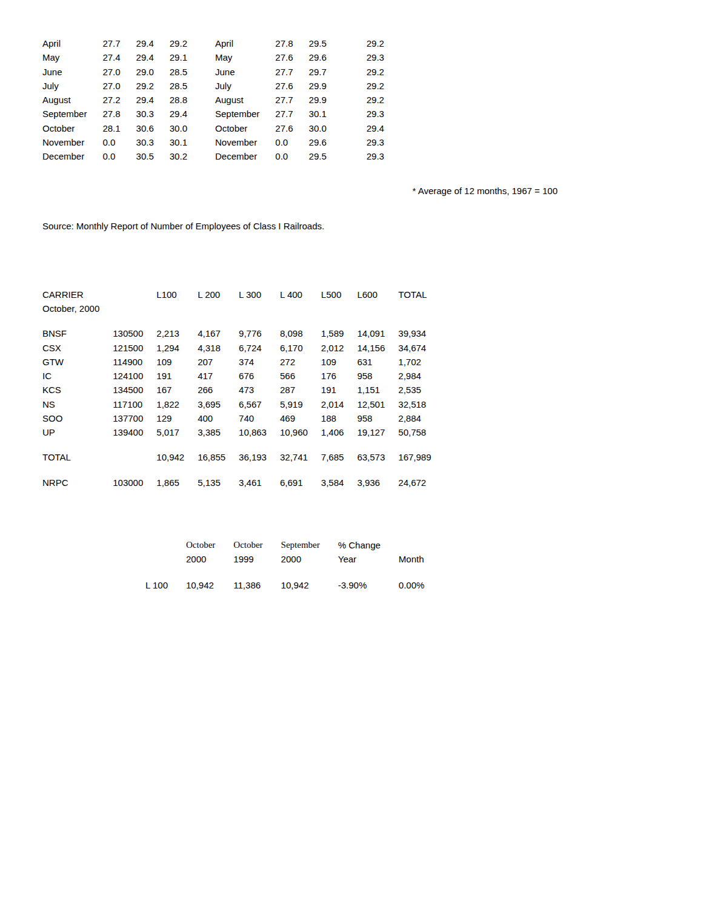| April | 27.7 | 29.4 | 29.2 | April | 27.8 | 29.5 | 29.2 |
| May | 27.4 | 29.4 | 29.1 | May | 27.6 | 29.6 | 29.3 |
| June | 27.0 | 29.0 | 28.5 | June | 27.7 | 29.7 | 29.2 |
| July | 27.0 | 29.2 | 28.5 | July | 27.6 | 29.9 | 29.2 |
| August | 27.2 | 29.4 | 28.8 | August | 27.7 | 29.9 | 29.2 |
| September | 27.8 | 30.3 | 29.4 | September | 27.7 | 30.1 | 29.3 |
| October | 28.1 | 30.6 | 30.0 | October | 27.6 | 30.0 | 29.4 |
| November | 0.0 | 30.3 | 30.1 | November | 0.0 | 29.6 | 29.3 |
| December | 0.0 | 30.5 | 30.2 | December | 0.0 | 29.5 | 29.3 |
* Average of 12 months, 1967 = 100
Source: Monthly Report of Number of Employees of Class I Railroads.
| CARRIER | | L100 | L 200 | L 300 | L 400 | L500 | L600 | TOTAL |
| --- | --- | --- | --- | --- | --- | --- | --- | --- |
| October, 2000 | |
| BNSF | 130500 | 2,213 | 4,167 | 9,776 | 8,098 | 1,589 | 14,091 | 39,934 |
| CSX | 121500 | 1,294 | 4,318 | 6,724 | 6,170 | 2,012 | 14,156 | 34,674 |
| GTW | 114900 | 109 | 207 | 374 | 272 | 109 | 631 | 1,702 |
| IC | 124100 | 191 | 417 | 676 | 566 | 176 | 958 | 2,984 |
| KCS | 134500 | 167 | 266 | 473 | 287 | 191 | 1,151 | 2,535 |
| NS | 117100 | 1,822 | 3,695 | 6,567 | 5,919 | 2,014 | 12,501 | 32,518 |
| SOO | 137700 | 129 | 400 | 740 | 469 | 188 | 958 | 2,884 |
| UP | 139400 | 5,017 | 3,385 | 10,863 | 10,960 | 1,406 | 19,127 | 50,758 |
| TOTAL | | 10,942 | 16,855 | 36,193 | 32,741 | 7,685 | 63,573 | 167,989 |
| NRPC | 103000 | 1,865 | 5,135 | 3,461 | 6,691 | 3,584 | 3,936 | 24,672 |
| | October | October | September | % Change | |
| | 2000 | 1999 | 2000 | Year | Month |
| L 100 | 10,942 | 11,386 | 10,942 | -3.90% | 0.00% |